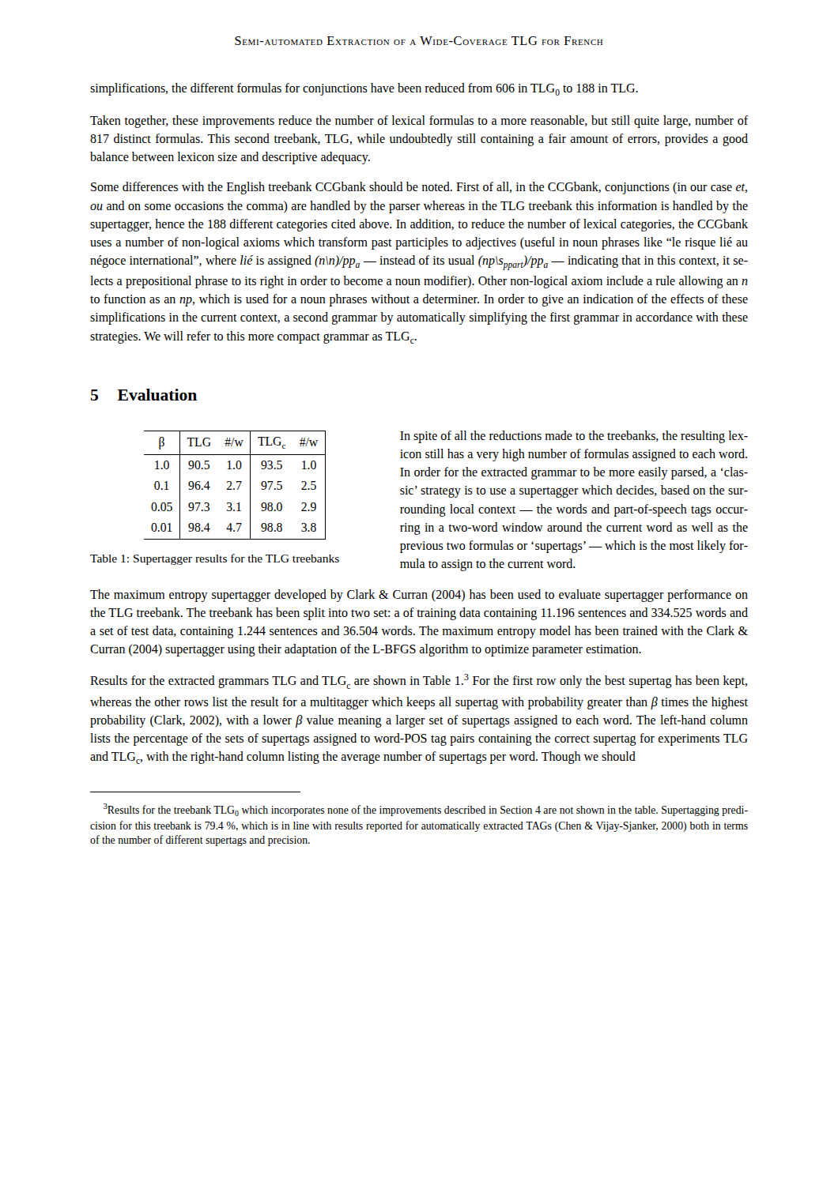Semi-automated Extraction of a Wide-Coverage TLG for French
simplifications, the different formulas for conjunctions have been reduced from 606 in TLG0 to 188 in TLG.
Taken together, these improvements reduce the number of lexical formulas to a more reasonable, but still quite large, number of 817 distinct formulas. This second treebank, TLG, while undoubtedly still containing a fair amount of errors, provides a good balance between lexicon size and descriptive adequacy.
Some differences with the English treebank CCGbank should be noted. First of all, in the CCGbank, conjunctions (in our case et, ou and on some occasions the comma) are handled by the parser whereas in the TLG treebank this information is handled by the supertagger, hence the 188 different categories cited above. In addition, to reduce the number of lexical categories, the CCGbank uses a number of non-logical axioms which transform past participles to adjectives (useful in noun phrases like “le risque lié au négoce international”, where lié is assigned (n\n)/ppa — instead of its usual (np\sppart)/ppa — indicating that in this context, it selects a prepositional phrase to its right in order to become a noun modifier). Other non-logical axiom include a rule allowing an n to function as an np, which is used for a noun phrases without a determiner. In order to give an indication of the effects of these simplifications in the current context, a second grammar by automatically simplifying the first grammar in accordance with these strategies. We will refer to this more compact grammar as TLGc.
5 Evaluation
| β | TLG | #/w | TLG c | #/w |
| --- | --- | --- | --- | --- |
| 1.0 | 90.5 | 1.0 | 93.5 | 1.0 |
| 0.1 | 96.4 | 2.7 | 97.5 | 2.5 |
| 0.05 | 97.3 | 3.1 | 98.0 | 2.9 |
| 0.01 | 98.4 | 4.7 | 98.8 | 3.8 |
Table 1: Supertagger results for the TLG treebanks
In spite of all the reductions made to the treebanks, the resulting lexicon still has a very high number of formulas assigned to each word. In order for the extracted grammar to be more easily parsed, a ‘classic’ strategy is to use a supertagger which decides, based on the surrounding local context — the words and part-of-speech tags occurring in a two-word window around the current word as well as the previous two formulas or ‘supertags’ — which is the most likely formula to assign to the current word.
The maximum entropy supertagger developed by Clark & Curran (2004) has been used to evaluate supertagger performance on the TLG treebank. The treebank has been split into two set: a of training data containing 11.196 sentences and 334.525 words and a set of test data, containing 1.244 sentences and 36.504 words. The maximum entropy model has been trained with the Clark & Curran (2004) supertagger using their adaptation of the L-BFGS algorithm to optimize parameter estimation.
Results for the extracted grammars TLG and TLGc are shown in Table 1.3 For the first row only the best supertag has been kept, whereas the other rows list the result for a multitagger which keeps all supertag with probability greater than β times the highest probability (Clark, 2002), with a lower β value meaning a larger set of supertags assigned to each word. The left-hand column lists the percentage of the sets of supertags assigned to word-POS tag pairs containing the correct supertag for experiments TLG and TLGc, with the right-hand column listing the average number of supertags per word. Though we should
3 Results for the treebank TLG0 which incorporates none of the improvements described in Section 4 are not shown in the table. Supertagging predicision for this treebank is 79.4 %, which is in line with results reported for automatically extracted TAGs (Chen & Vijay-Sjanker, 2000) both in terms of the number of different supertags and precision.